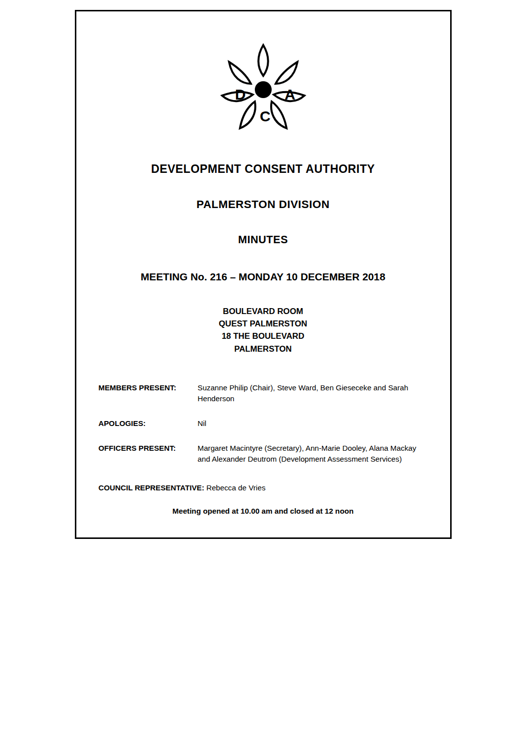D A C
DEVELOPMENT CONSENT AUTHORITY
PALMERSTON DIVISION
MINUTES
MEETING No. 216 – MONDAY 10 DECEMBER 2018
BOULEVARD ROOM
QUEST PALMERSTON
18 THE BOULEVARD
PALMERSTON
| MEMBERS PRESENT: | Suzanne Philip (Chair), Steve Ward, Ben Gieseceke and Sarah Henderson |
| APOLOGIES: | Nil |
| OFFICERS PRESENT: | Margaret Macintyre (Secretary), Ann-Marie Dooley, Alana Mackay and Alexander Deutrom (Development Assessment Services) |
COUNCIL REPRESENTATIVE: Rebecca de Vries
Meeting opened at 10.00 am and closed at 12 noon